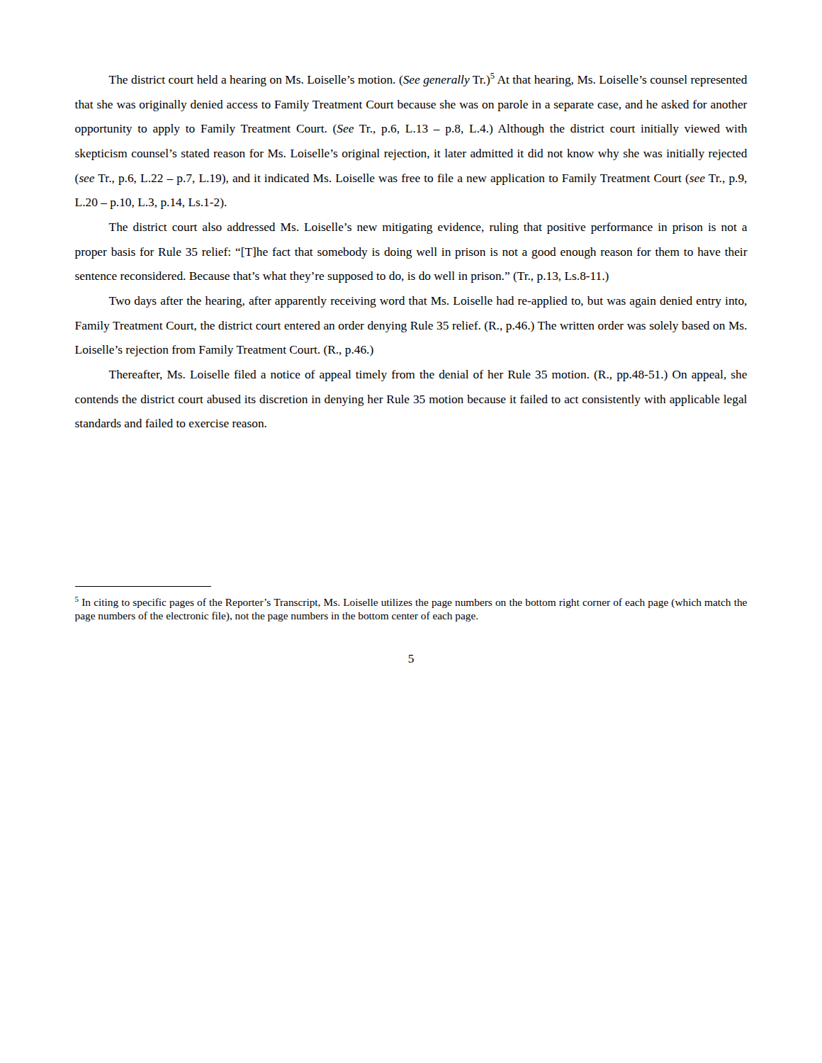The district court held a hearing on Ms. Loiselle’s motion. (See generally Tr.)5 At that hearing, Ms. Loiselle’s counsel represented that she was originally denied access to Family Treatment Court because she was on parole in a separate case, and he asked for another opportunity to apply to Family Treatment Court. (See Tr., p.6, L.13 – p.8, L.4.) Although the district court initially viewed with skepticism counsel’s stated reason for Ms. Loiselle’s original rejection, it later admitted it did not know why she was initially rejected (see Tr., p.6, L.22 – p.7, L.19), and it indicated Ms. Loiselle was free to file a new application to Family Treatment Court (see Tr., p.9, L.20 – p.10, L.3, p.14, Ls.1-2).
The district court also addressed Ms. Loiselle’s new mitigating evidence, ruling that positive performance in prison is not a proper basis for Rule 35 relief: “[T]he fact that somebody is doing well in prison is not a good enough reason for them to have their sentence reconsidered. Because that’s what they’re supposed to do, is do well in prison.” (Tr., p.13, Ls.8-11.)
Two days after the hearing, after apparently receiving word that Ms. Loiselle had re-applied to, but was again denied entry into, Family Treatment Court, the district court entered an order denying Rule 35 relief. (R., p.46.) The written order was solely based on Ms. Loiselle’s rejection from Family Treatment Court. (R., p.46.)
Thereafter, Ms. Loiselle filed a notice of appeal timely from the denial of her Rule 35 motion. (R., pp.48-51.) On appeal, she contends the district court abused its discretion in denying her Rule 35 motion because it failed to act consistently with applicable legal standards and failed to exercise reason.
5 In citing to specific pages of the Reporter’s Transcript, Ms. Loiselle utilizes the page numbers on the bottom right corner of each page (which match the page numbers of the electronic file), not the page numbers in the bottom center of each page.
5